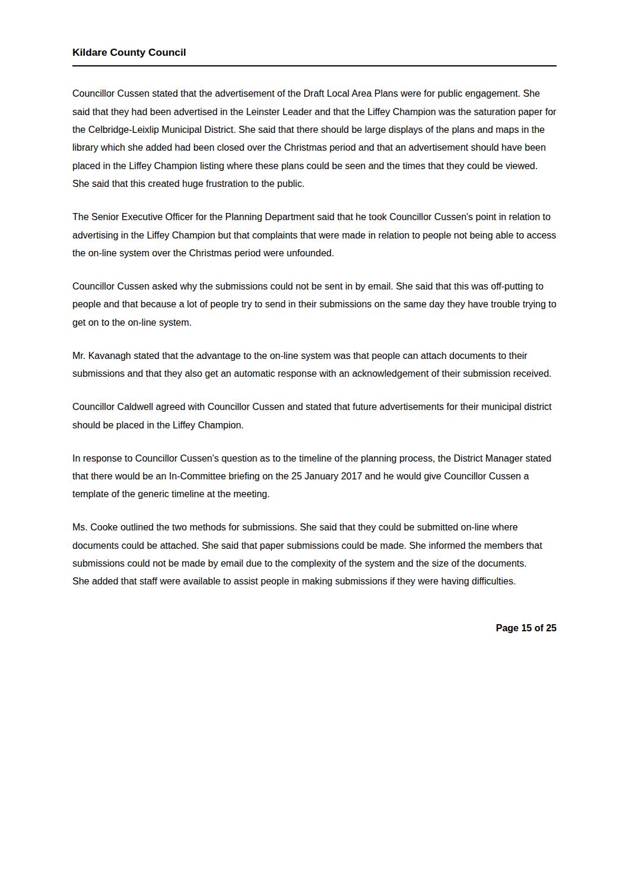Kildare County Council
Councillor Cussen stated that the advertisement of the Draft Local Area Plans were for public engagement. She said that they had been advertised in the Leinster Leader and that the Liffey Champion was the saturation paper for the Celbridge-Leixlip Municipal District. She said that there should be large displays of the plans and maps in the library which she added had been closed over the Christmas period and that an advertisement should have been placed in the Liffey Champion listing where these plans could be seen and the times that they could be viewed. She said that this created huge frustration to the public.
The Senior Executive Officer for the Planning Department said that he took Councillor Cussen's point in relation to advertising in the Liffey Champion but that complaints that were made in relation to people not being able to access the on-line system over the Christmas period were unfounded.
Councillor Cussen asked why the submissions could not be sent in by email. She said that this was off-putting to people and that because a lot of people try to send in their submissions on the same day they have trouble trying to get on to the on-line system.
Mr. Kavanagh stated that the advantage to the on-line system was that people can attach documents to their submissions and that they also get an automatic response with an acknowledgement of their submission received.
Councillor Caldwell agreed with Councillor Cussen and stated that future advertisements for their municipal district should be placed in the Liffey Champion.
In response to Councillor Cussen's question as to the timeline of the planning process, the District Manager stated that there would be an In-Committee briefing on the 25 January 2017 and he would give Councillor Cussen a template of the generic timeline at the meeting.
Ms. Cooke outlined the two methods for submissions. She said that they could be submitted on-line where documents could be attached. She said that paper submissions could be made. She informed the members that submissions could not be made by email due to the complexity of the system and the size of the documents.
She added that staff were available to assist people in making submissions if they were having difficulties.
Page 15 of 25